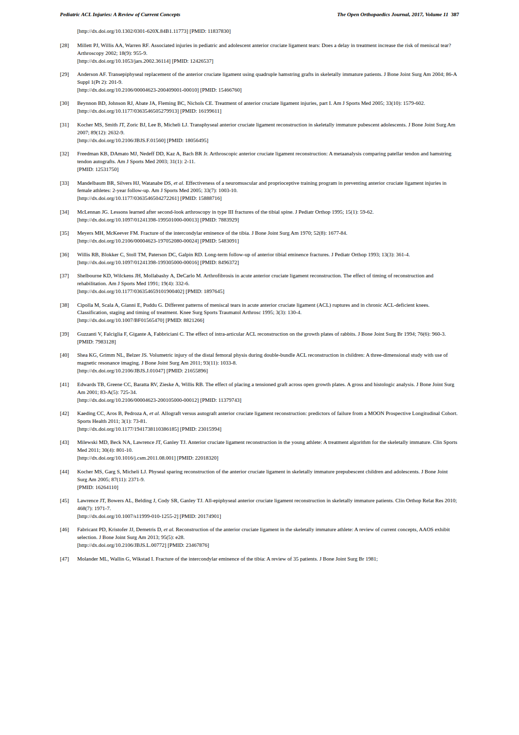Pediatric ACL Injuries: A Review of Current Concepts
The Open Orthopaedics Journal, 2017, Volume 11 387
[http://dx.doi.org/10.1302/0301-620X.84B1.11773] [PMID: 11837830]
[28] Millett PJ, Willis AA, Warren RF. Associated injuries in pediatric and adolescent anterior cruciate ligament tears: Does a delay in treatment increase the risk of meniscal tear? Arthroscopy 2002; 18(9): 955-9. [http://dx.doi.org/10.1053/jars.2002.36114] [PMID: 12426537]
[29] Anderson AF. Transepiphyseal replacement of the anterior cruciate ligament using quadruple hamstring grafts in skeletally immature patients. J Bone Joint Surg Am 2004; 86-A Suppl 1(Pt 2): 201-9. [http://dx.doi.org/10.2106/00004623-200409001-00010] [PMID: 15466760]
[30] Beynnon BD, Johnson RJ, Abate JA, Fleming BC, Nichols CE. Treatment of anterior cruciate ligament injuries, part I. Am J Sports Med 2005; 33(10): 1579-602. [http://dx.doi.org/10.1177/0363546505279913] [PMID: 16199611]
[31] Kocher MS, Smith JT, Zoric BJ, Lee B, Micheli LJ. Transphyseal anterior cruciate ligament reconstruction in skeletally immature pubescent adolescents. J Bone Joint Surg Am 2007; 89(12): 2632-9. [http://dx.doi.org/10.2106/JBJS.F.01560] [PMID: 18056495]
[32] Freedman KB, DAmato MJ, Nedeff DD, Kaz A, Bach BR Jr. Arthroscopic anterior cruciate ligament reconstruction: A metaanalysis comparing patellar tendon and hamstring tendon autografts. Am J Sports Med 2003; 31(1): 2-11. [PMID: 12531750]
[33] Mandelbaum BR, Silvers HJ, Watanabe DS, et al. Effectiveness of a neuromuscular and proprioceptive training program in preventing anterior cruciate ligament injuries in female athletes: 2-year follow-up. Am J Sports Med 2005; 33(7): 1003-10. [http://dx.doi.org/10.1177/0363546504272261] [PMID: 15888716]
[34] McLennan JG. Lessons learned after second-look arthroscopy in type III fractures of the tibial spine. J Pediatr Orthop 1995; 15(1): 59-62. [http://dx.doi.org/10.1097/01241398-199501000-00013] [PMID: 7883929]
[35] Meyers MH, McKeever FM. Fracture of the intercondylar eminence of the tibia. J Bone Joint Surg Am 1970; 52(8): 1677-84. [http://dx.doi.org/10.2106/00004623-197052080-00024] [PMID: 5483091]
[36] Willis RB, Blokker C, Stoll TM, Paterson DC, Galpin RD. Long-term follow-up of anterior tibial eminence fractures. J Pediatr Orthop 1993; 13(3): 361-4. [http://dx.doi.org/10.1097/01241398-199305000-00016] [PMID: 8496372]
[37] Shelbourne KD, Wilckens JH, Mollabashy A, DeCarlo M. Arthrofibrosis in acute anterior cruciate ligament reconstruction. The effect of timing of reconstruction and rehabilitation. Am J Sports Med 1991; 19(4): 332-6. [http://dx.doi.org/10.1177/036354659101900402] [PMID: 1897645]
[38] Cipolla M, Scala A, Gianni E, Puddu G. Different patterns of meniscal tears in acute anterior cruciate ligament (ACL) ruptures and in chronic ACL-deficient knees. Classification, staging and timing of treatment. Knee Surg Sports Traumatol Arthrosc 1995; 3(3): 130-4. [http://dx.doi.org/10.1007/BF01565470] [PMID: 8821266]
[39] Guzzanti V, Falciglia F, Gigante A, Fabbriciani C. The effect of intra-articular ACL reconstruction on the growth plates of rabbits. J Bone Joint Surg Br 1994; 76(6): 960-3. [PMID: 7983128]
[40] Shea KG, Grimm NL, Belzer JS. Volumetric injury of the distal femoral physis during double-bundle ACL reconstruction in children: A three-dimensional study with use of magnetic resonance imaging. J Bone Joint Surg Am 2011; 93(11): 1033-8. [http://dx.doi.org/10.2106/JBJS.J.01047] [PMID: 21655896]
[41] Edwards TB, Greene CC, Baratta RV, Zieske A, Willis RB. The effect of placing a tensioned graft across open growth plates. A gross and histologic analysis. J Bone Joint Surg Am 2001; 83-A(5): 725-34. [http://dx.doi.org/10.2106/00004623-200105000-00012] [PMID: 11379743]
[42] Kaeding CC, Aros B, Pedroza A, et al. Allograft versus autograft anterior cruciate ligament reconstruction: predictors of failure from a MOON Prospective Longitudinal Cohort. Sports Health 2011; 3(1): 73-81. [http://dx.doi.org/10.1177/1941738110386185] [PMID: 23015994]
[43] Milewski MD, Beck NA, Lawrence JT, Ganley TJ. Anterior cruciate ligament reconstruction in the young athlete: A treatment algorithm for the skeletally immature. Clin Sports Med 2011; 30(4): 801-10. [http://dx.doi.org/10.1016/j.csm.2011.08.001] [PMID: 22018320]
[44] Kocher MS, Garg S, Micheli LJ. Physeal sparing reconstruction of the anterior cruciate ligament in skeletally immature prepubescent children and adolescents. J Bone Joint Surg Am 2005; 87(11): 2371-9. [PMID: 16264110]
[45] Lawrence JT, Bowers AL, Belding J, Cody SR, Ganley TJ. All-epiphyseal anterior cruciate ligament reconstruction in skeletally immature patients. Clin Orthop Relat Res 2010; 468(7): 1971-7. [http://dx.doi.org/10.1007/s11999-010-1255-2] [PMID: 20174901]
[46] Fabricant PD, Kristofer JJ, Demetris D, et al. Reconstruction of the anterior cruciate ligament in the skeletally immature athlete: A review of current concepts, AAOS exhibit selection. J Bone Joint Surg Am 2013; 95(5): e28. [http://dx.doi.org/10.2106/JBJS.L.00772] [PMID: 23467876]
[47] Molander ML, Wallin G, Wikstad I. Fracture of the intercondylar eminence of the tibia: A review of 35 patients. J Bone Joint Surg Br 1981;